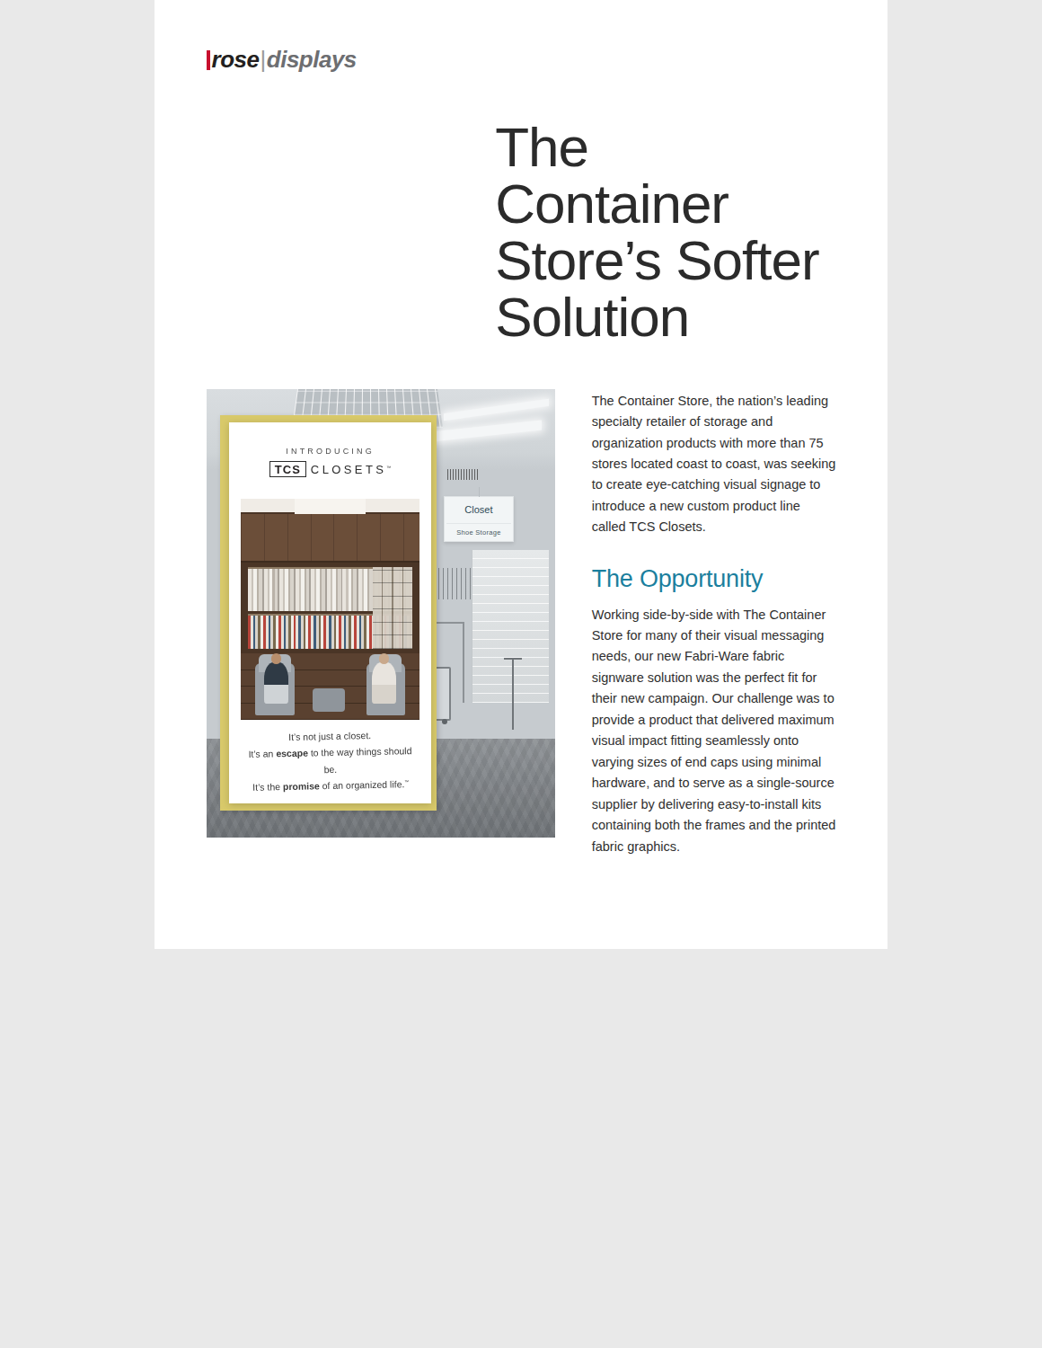rose|displays
The Container
Store’s Softer
Solution
Closet Shoe Storage
INTRODUCING
TCS CLOSETS™
It’s not just a closet.
It’s an escape to the way things should be.
It’s the promise of an organized life.™
The Container Store, the nation’s leading specialty retailer of storage and organization products with more than 75 stores located coast to coast, was seeking to create eye-catching visual signage to introduce a new custom product line called TCS Closets.
The Opportunity
Working side-by-side with The Container Store for many of their visual messaging needs, our new Fabri-Ware fabric signware solution was the perfect fit for their new campaign. Our challenge was to provide a product that delivered maximum visual impact fitting seamlessly onto varying sizes of end caps using minimal hardware, and to serve as a single-source supplier by delivering easy-to-install kits containing both the frames and the printed fabric graphics.